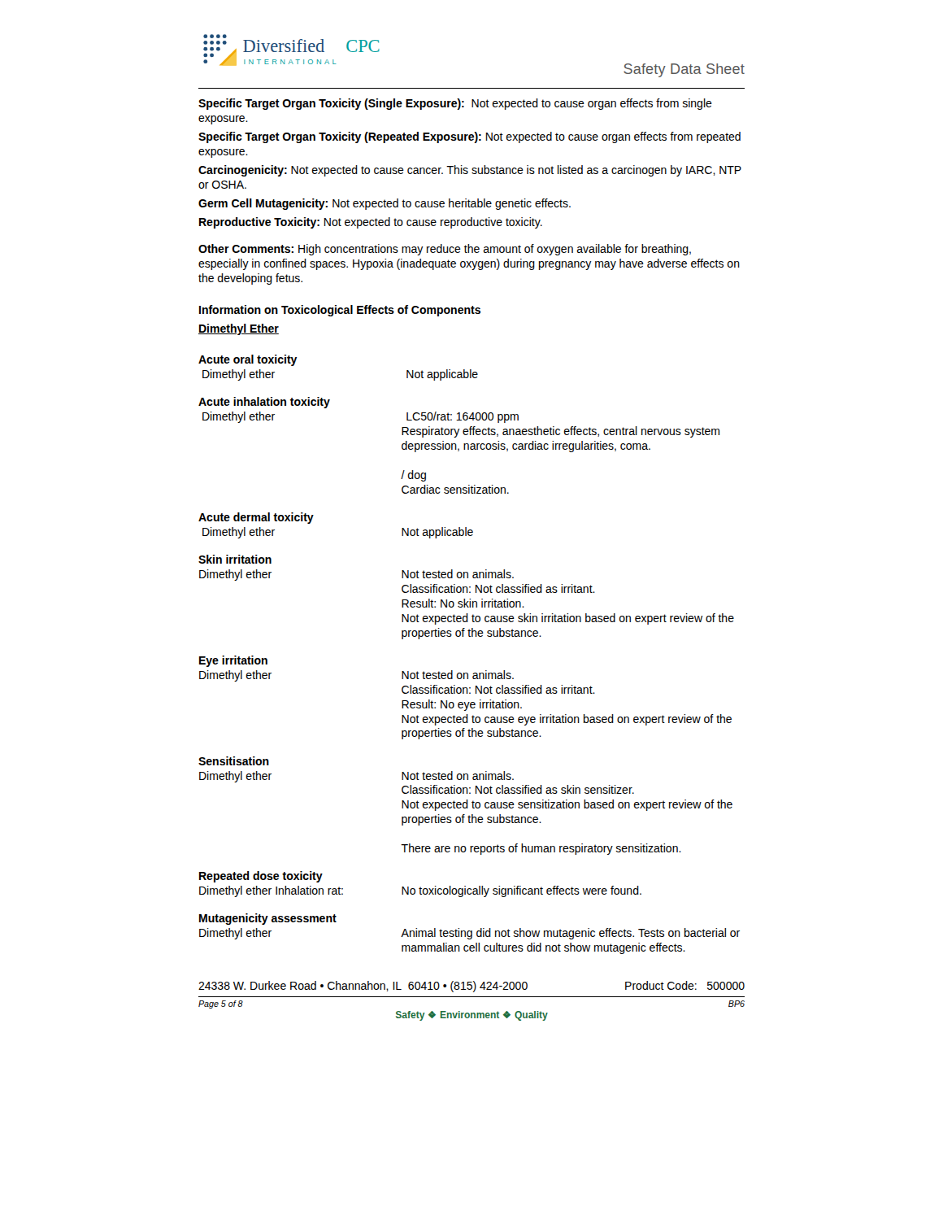Safety Data Sheet
Specific Target Organ Toxicity (Single Exposure): Not expected to cause organ effects from single exposure.
Specific Target Organ Toxicity (Repeated Exposure): Not expected to cause organ effects from repeated exposure.
Carcinogenicity: Not expected to cause cancer. This substance is not listed as a carcinogen by IARC, NTP or OSHA.
Germ Cell Mutagenicity: Not expected to cause heritable genetic effects.
Reproductive Toxicity: Not expected to cause reproductive toxicity.
Other Comments: High concentrations may reduce the amount of oxygen available for breathing, especially in confined spaces. Hypoxia (inadequate oxygen) during pregnancy may have adverse effects on the developing fetus.
Information on Toxicological Effects of Components
Dimethyl Ether
| Acute oral toxicity | |
| Dimethyl ether | Not applicable |
| Acute inhalation toxicity | |
| Dimethyl ether | LC50/rat: 164000 ppm |
| | Respiratory effects, anaesthetic effects, central nervous system depression, narcosis, cardiac irregularities, coma. |
| | / dog |
| | Cardiac sensitization. |
| Acute dermal toxicity | |
| Dimethyl ether | Not applicable |
| Skin irritation | |
| Dimethyl ether | Not tested on animals. |
| | Classification: Not classified as irritant. |
| | Result: No skin irritation. |
| | Not expected to cause skin irritation based on expert review of the properties of the substance. |
| Eye irritation | |
| Dimethyl ether | Not tested on animals. |
| | Classification: Not classified as irritant. |
| | Result: No eye irritation. |
| | Not expected to cause eye irritation based on expert review of the properties of the substance. |
| Sensitisation | |
| Dimethyl ether | Not tested on animals. |
| | Classification: Not classified as skin sensitizer. |
| | Not expected to cause sensitization based on expert review of the properties of the substance. |
| | There are no reports of human respiratory sensitization. |
| Repeated dose toxicity | |
| Dimethyl ether Inhalation rat: | No toxicologically significant effects were found. |
| Mutagenicity assessment | |
| Dimethyl ether | Animal testing did not show mutagenic effects. Tests on bacterial or mammalian cell cultures did not show mutagenic effects. |
24338 W. Durkee Road • Channahon, IL 60410 • (815) 424-2000
Product Code: 500000
Page 5 of 8
BP6
Safety❖Environment❖Quality